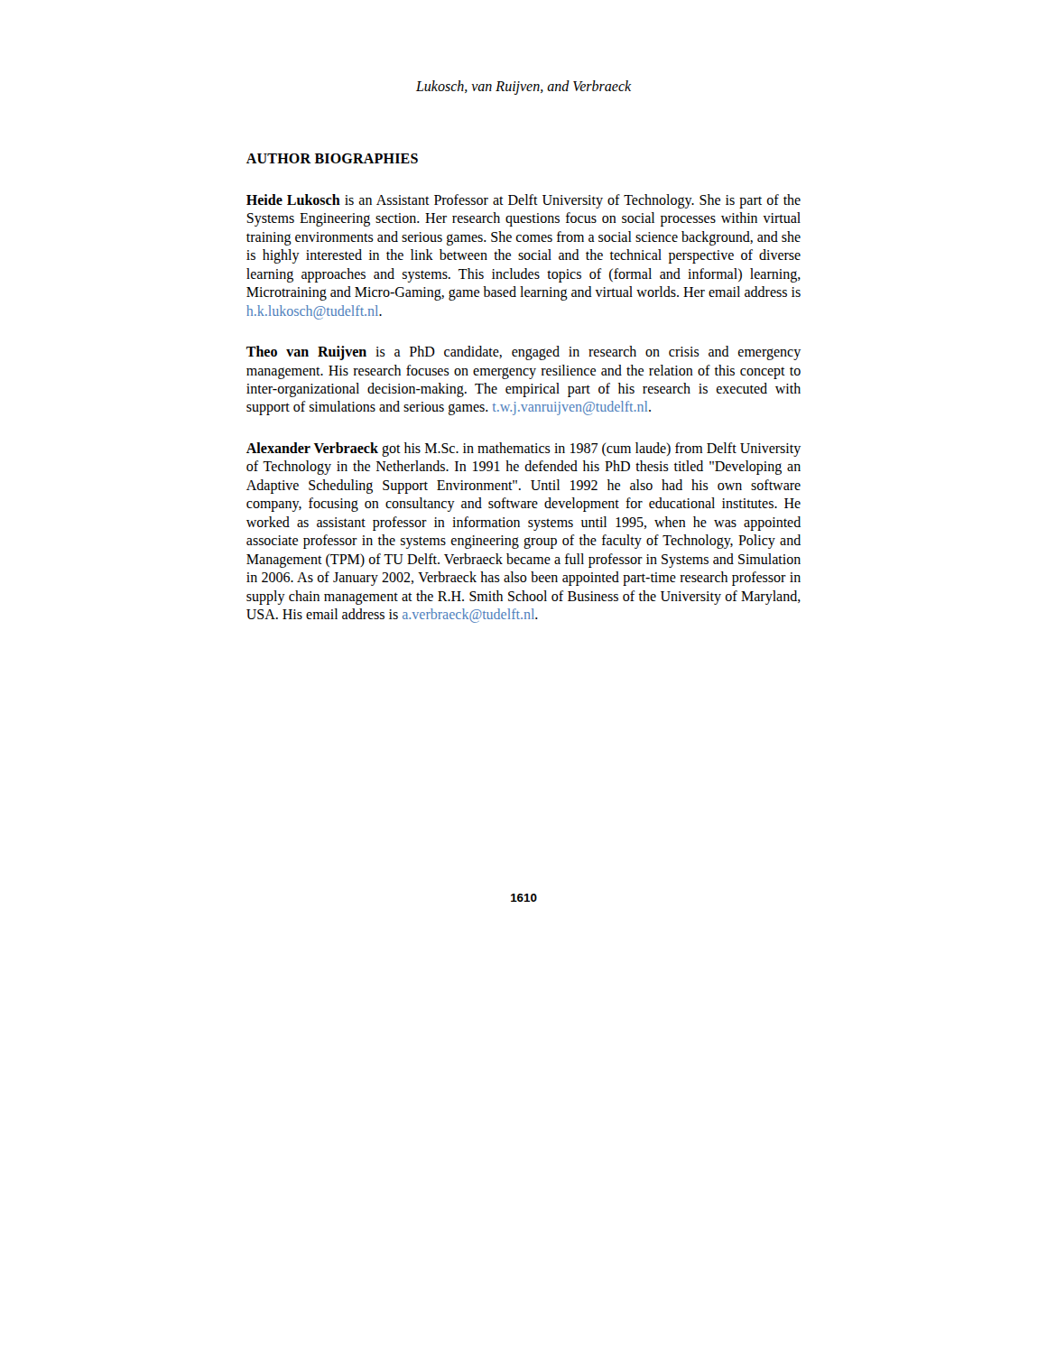Lukosch, van Ruijven, and Verbraeck
AUTHOR BIOGRAPHIES
Heide Lukosch is an Assistant Professor at Delft University of Technology. She is part of the Systems Engineering section. Her research questions focus on social processes within virtual training environments and serious games. She comes from a social science background, and she is highly interested in the link between the social and the technical perspective of diverse learning approaches and systems. This includes topics of (formal and informal) learning, Microtraining and Micro-Gaming, game based learning and virtual worlds. Her email address is h.k.lukosch@tudelft.nl.
Theo van Ruijven is a PhD candidate, engaged in research on crisis and emergency management. His research focuses on emergency resilience and the relation of this concept to inter-organizational decision-making. The empirical part of his research is executed with support of simulations and serious games. t.w.j.vanruijven@tudelft.nl.
Alexander Verbraeck got his M.Sc. in mathematics in 1987 (cum laude) from Delft University of Technology in the Netherlands. In 1991 he defended his PhD thesis titled "Developing an Adaptive Scheduling Support Environment". Until 1992 he also had his own software company, focusing on consultancy and software development for educational institutes. He worked as assistant professor in information systems until 1995, when he was appointed associate professor in the systems engineering group of the faculty of Technology, Policy and Management (TPM) of TU Delft. Verbraeck became a full professor in Systems and Simulation in 2006. As of January 2002, Verbraeck has also been appointed part-time research professor in supply chain management at the R.H. Smith School of Business of the University of Maryland, USA. His email address is a.verbraeck@tudelft.nl.
1610